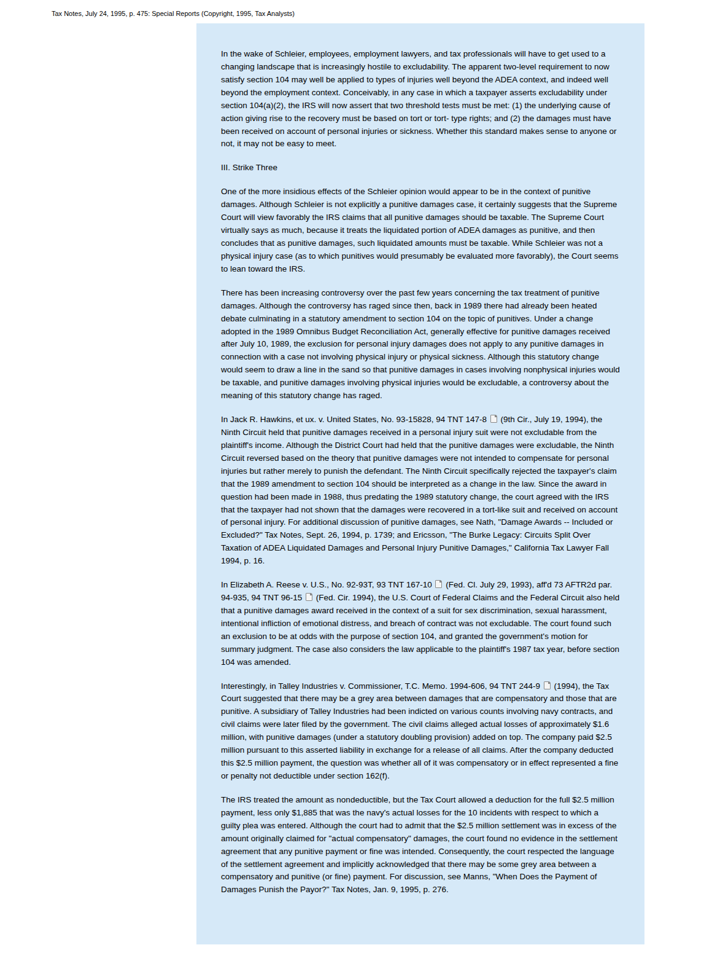Tax Notes, July 24, 1995, p. 475: Special Reports (Copyright, 1995, Tax Analysts)
In the wake of Schleier, employees, employment lawyers, and tax professionals will have to get used to a changing landscape that is increasingly hostile to excludability. The apparent two-level requirement to now satisfy section 104 may well be applied to types of injuries well beyond the ADEA context, and indeed well beyond the employment context. Conceivably, in any case in which a taxpayer asserts excludability under section 104(a)(2), the IRS will now assert that two threshold tests must be met: (1) the underlying cause of action giving rise to the recovery must be based on tort or tort- type rights; and (2) the damages must have been received on account of personal injuries or sickness. Whether this standard makes sense to anyone or not, it may not be easy to meet.
III. Strike Three
One of the more insidious effects of the Schleier opinion would appear to be in the context of punitive damages. Although Schleier is not explicitly a punitive damages case, it certainly suggests that the Supreme Court will view favorably the IRS claims that all punitive damages should be taxable. The Supreme Court virtually says as much, because it treats the liquidated portion of ADEA damages as punitive, and then concludes that as punitive damages, such liquidated amounts must be taxable. While Schleier was not a physical injury case (as to which punitives would presumably be evaluated more favorably), the Court seems to lean toward the IRS.
There has been increasing controversy over the past few years concerning the tax treatment of punitive damages. Although the controversy has raged since then, back in 1989 there had already been heated debate culminating in a statutory amendment to section 104 on the topic of punitives. Under a change adopted in the 1989 Omnibus Budget Reconciliation Act, generally effective for punitive damages received after July 10, 1989, the exclusion for personal injury damages does not apply to any punitive damages in connection with a case not involving physical injury or physical sickness. Although this statutory change would seem to draw a line in the sand so that punitive damages in cases involving nonphysical injuries would be taxable, and punitive damages involving physical injuries would be excludable, a controversy about the meaning of this statutory change has raged.
In Jack R. Hawkins, et ux. v. United States, No. 93-15828, 94 TNT 147-8 (9th Cir., July 19, 1994), the Ninth Circuit held that punitive damages received in a personal injury suit were not excludable from the plaintiff's income. Although the District Court had held that the punitive damages were excludable, the Ninth Circuit reversed based on the theory that punitive damages were not intended to compensate for personal injuries but rather merely to punish the defendant. The Ninth Circuit specifically rejected the taxpayer's claim that the 1989 amendment to section 104 should be interpreted as a change in the law. Since the award in question had been made in 1988, thus predating the 1989 statutory change, the court agreed with the IRS that the taxpayer had not shown that the damages were recovered in a tort-like suit and received on account of personal injury. For additional discussion of punitive damages, see Nath, "Damage Awards -- Included or Excluded?" Tax Notes, Sept. 26, 1994, p. 1739; and Ericsson, "The Burke Legacy: Circuits Split Over Taxation of ADEA Liquidated Damages and Personal Injury Punitive Damages," California Tax Lawyer Fall 1994, p. 16.
In Elizabeth A. Reese v. U.S., No. 92-93T, 93 TNT 167-10 (Fed. Cl. July 29, 1993), aff'd 73 AFTR2d par. 94-935, 94 TNT 96-15 (Fed. Cir. 1994), the U.S. Court of Federal Claims and the Federal Circuit also held that a punitive damages award received in the context of a suit for sex discrimination, sexual harassment, intentional infliction of emotional distress, and breach of contract was not excludable. The court found such an exclusion to be at odds with the purpose of section 104, and granted the government's motion for summary judgment. The case also considers the law applicable to the plaintiff's 1987 tax year, before section 104 was amended.
Interestingly, in Talley Industries v. Commissioner, T.C. Memo. 1994-606, 94 TNT 244-9 (1994), the Tax Court suggested that there may be a grey area between damages that are compensatory and those that are punitive. A subsidiary of Talley Industries had been indicted on various counts involving navy contracts, and civil claims were later filed by the government. The civil claims alleged actual losses of approximately $1.6 million, with punitive damages (under a statutory doubling provision) added on top. The company paid $2.5 million pursuant to this asserted liability in exchange for a release of all claims. After the company deducted this $2.5 million payment, the question was whether all of it was compensatory or in effect represented a fine or penalty not deductible under section 162(f).
The IRS treated the amount as nondeductible, but the Tax Court allowed a deduction for the full $2.5 million payment, less only $1,885 that was the navy's actual losses for the 10 incidents with respect to which a guilty plea was entered. Although the court had to admit that the $2.5 million settlement was in excess of the amount originally claimed for "actual compensatory" damages, the court found no evidence in the settlement agreement that any punitive payment or fine was intended. Consequently, the court respected the language of the settlement agreement and implicitly acknowledged that there may be some grey area between a compensatory and punitive (or fine) payment. For discussion, see Manns, "When Does the Payment of Damages Punish the Payor?" Tax Notes, Jan. 9, 1995, p. 276.